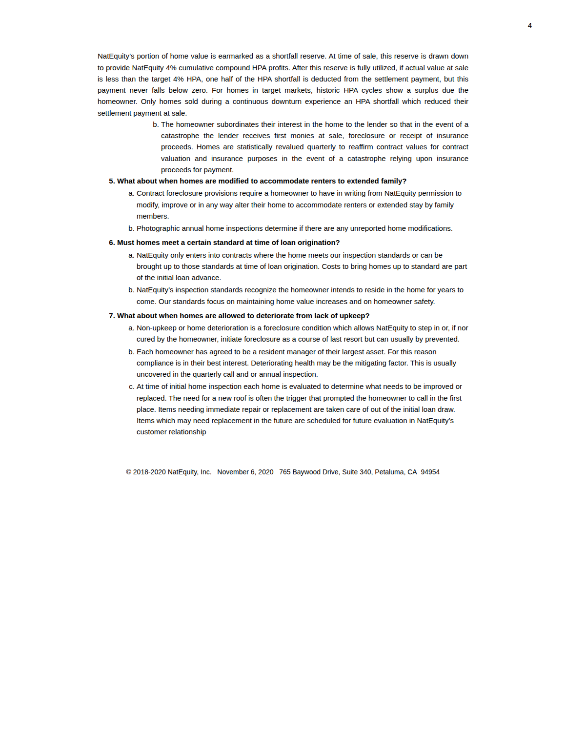4
NatEquity’s portion of home value is earmarked as a shortfall reserve. At time of sale, this reserve is drawn down to provide NatEquity 4% cumulative compound HPA profits. After this reserve is fully utilized, if actual value at sale is less than the target 4% HPA, one half of the HPA shortfall is deducted from the settlement payment, but this payment never falls below zero. For homes in target markets, historic HPA cycles show a surplus due the homeowner. Only homes sold during a continuous downturn experience an HPA shortfall which reduced their settlement payment at sale.
The homeowner subordinates their interest in the home to the lender so that in the event of a catastrophe the lender receives first monies at sale, foreclosure or receipt of insurance proceeds. Homes are statistically revalued quarterly to reaffirm contract values for contract valuation and insurance purposes in the event of a catastrophe relying upon insurance proceeds for payment.
What about when homes are modified to accommodate renters to extended family?
Contract foreclosure provisions require a homeowner to have in writing from NatEquity permission to modify, improve or in any way alter their home to accommodate renters or extended stay by family members.
Photographic annual home inspections determine if there are any unreported home modifications.
Must homes meet a certain standard at time of loan origination?
NatEquity only enters into contracts where the home meets our inspection standards or can be brought up to those standards at time of loan origination. Costs to bring homes up to standard are part of the initial loan advance.
NatEquity’s inspection standards recognize the homeowner intends to reside in the home for years to come. Our standards focus on maintaining home value increases and on homeowner safety.
What about when homes are allowed to deteriorate from lack of upkeep?
Non-upkeep or home deterioration is a foreclosure condition which allows NatEquity to step in or, if nor cured by the homeowner, initiate foreclosure as a course of last resort but can usually by prevented.
Each homeowner has agreed to be a resident manager of their largest asset. For this reason compliance is in their best interest. Deteriorating health may be the mitigating factor. This is usually uncovered in the quarterly call and or annual inspection.
At time of initial home inspection each home is evaluated to determine what needs to be improved or replaced. The need for a new roof is often the trigger that prompted the homeowner to call in the first place. Items needing immediate repair or replacement are taken care of out of the initial loan draw. Items which may need replacement in the future are scheduled for future evaluation in NatEquity’s customer relationship
© 2018-2020 NatEquity, Inc. November 6, 2020 765 Baywood Drive, Suite 340, Petaluma, CA 94954